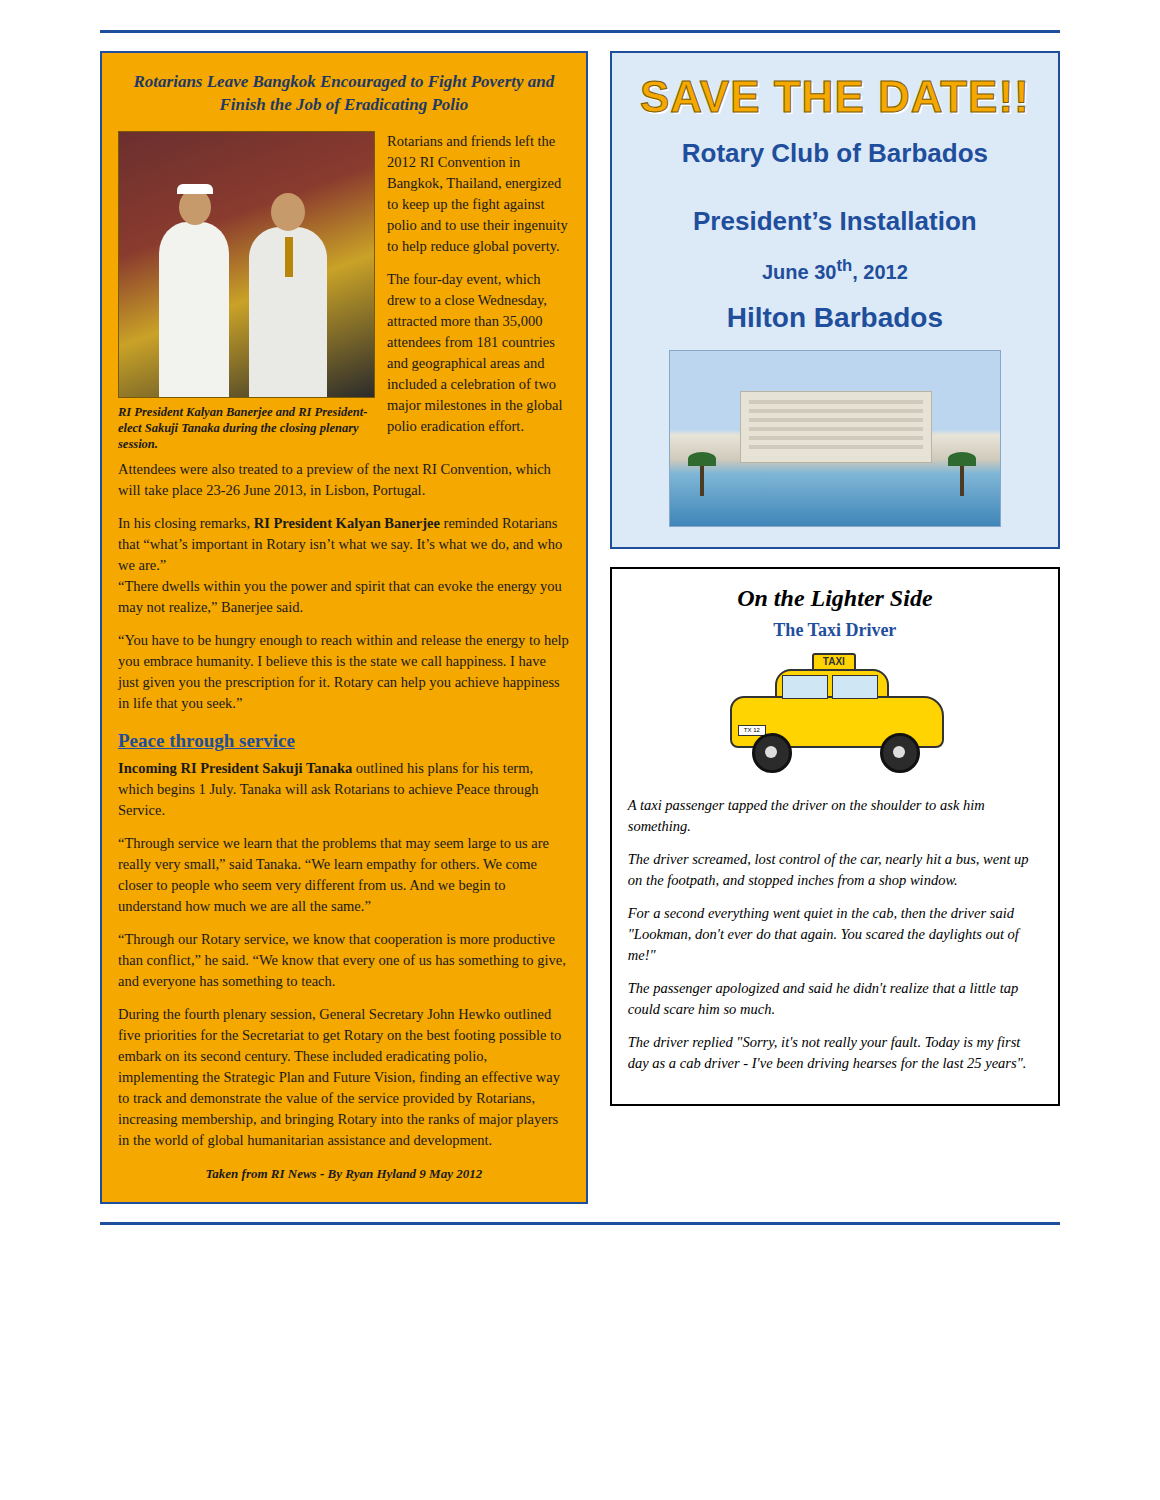Rotarians Leave Bangkok Encouraged to Fight Poverty and Finish the Job of Eradicating Polio
RI President Kalyan Banerjee and RI President-elect Sakuji Tanaka during the closing plenary session.
Rotarians and friends left the 2012 RI Convention in Bangkok, Thailand, energized to keep up the fight against polio and to use their ingenuity to help reduce global poverty.
The four-day event, which drew to a close Wednesday, attracted more than 35,000 attendees from 181 countries and geographical areas and included a celebration of two major milestones in the global polio eradication effort.
Attendees were also treated to a preview of the next RI Convention, which will take place 23-26 June 2013, in Lisbon, Portugal.
In his closing remarks, RI President Kalyan Banerjee reminded Rotarians that “what’s important in Rotary isn’t what we say. It’s what we do, and who we are.”
“There dwells within you the power and spirit that can evoke the energy you may not realize,” Banerjee said.
“You have to be hungry enough to reach within and release the energy to help you embrace humanity. I believe this is the state we call happiness. I have just given you the prescription for it. Rotary can help you achieve happiness in life that you seek.”
Peace through service
Incoming RI President Sakuji Tanaka outlined his plans for his term, which begins 1 July. Tanaka will ask Rotarians to achieve Peace through Service.
“Through service we learn that the problems that may seem large to us are really very small,” said Tanaka. “We learn empathy for others. We come closer to people who seem very different from us. And we begin to understand how much we are all the same.”
“Through our Rotary service, we know that cooperation is more productive than conflict,” he said. “We know that every one of us has something to give, and everyone has something to teach.
During the fourth plenary session, General Secretary John Hewko outlined five priorities for the Secretariat to get Rotary on the best footing possible to embark on its second century. These included eradicating polio, implementing the Strategic Plan and Future Vision, finding an effective way to track and demonstrate the value of the service provided by Rotarians, increasing membership, and bringing Rotary into the ranks of major players in the world of global humanitarian assistance and development.
Taken from RI News - By Ryan Hyland 9 May 2012
SAVE THE DATE!!
Rotary Club of Barbados
President’s Installation
June 30th, 2012
Hilton Barbados
On the Lighter Side
The Taxi Driver
TAXI
TX 12
A taxi passenger tapped the driver on the shoulder to ask him something.
The driver screamed, lost control of the car, nearly hit a bus, went up on the footpath, and stopped inches from a shop window.
For a second everything went quiet in the cab, then the driver said "Lookman, don't ever do that again. You scared the daylights out of me!"
The passenger apologized and said he didn't realize that a little tap could scare him so much.
The driver replied "Sorry, it's not really your fault. Today is my first day as a cab driver - I've been driving hearses for the last 25 years".